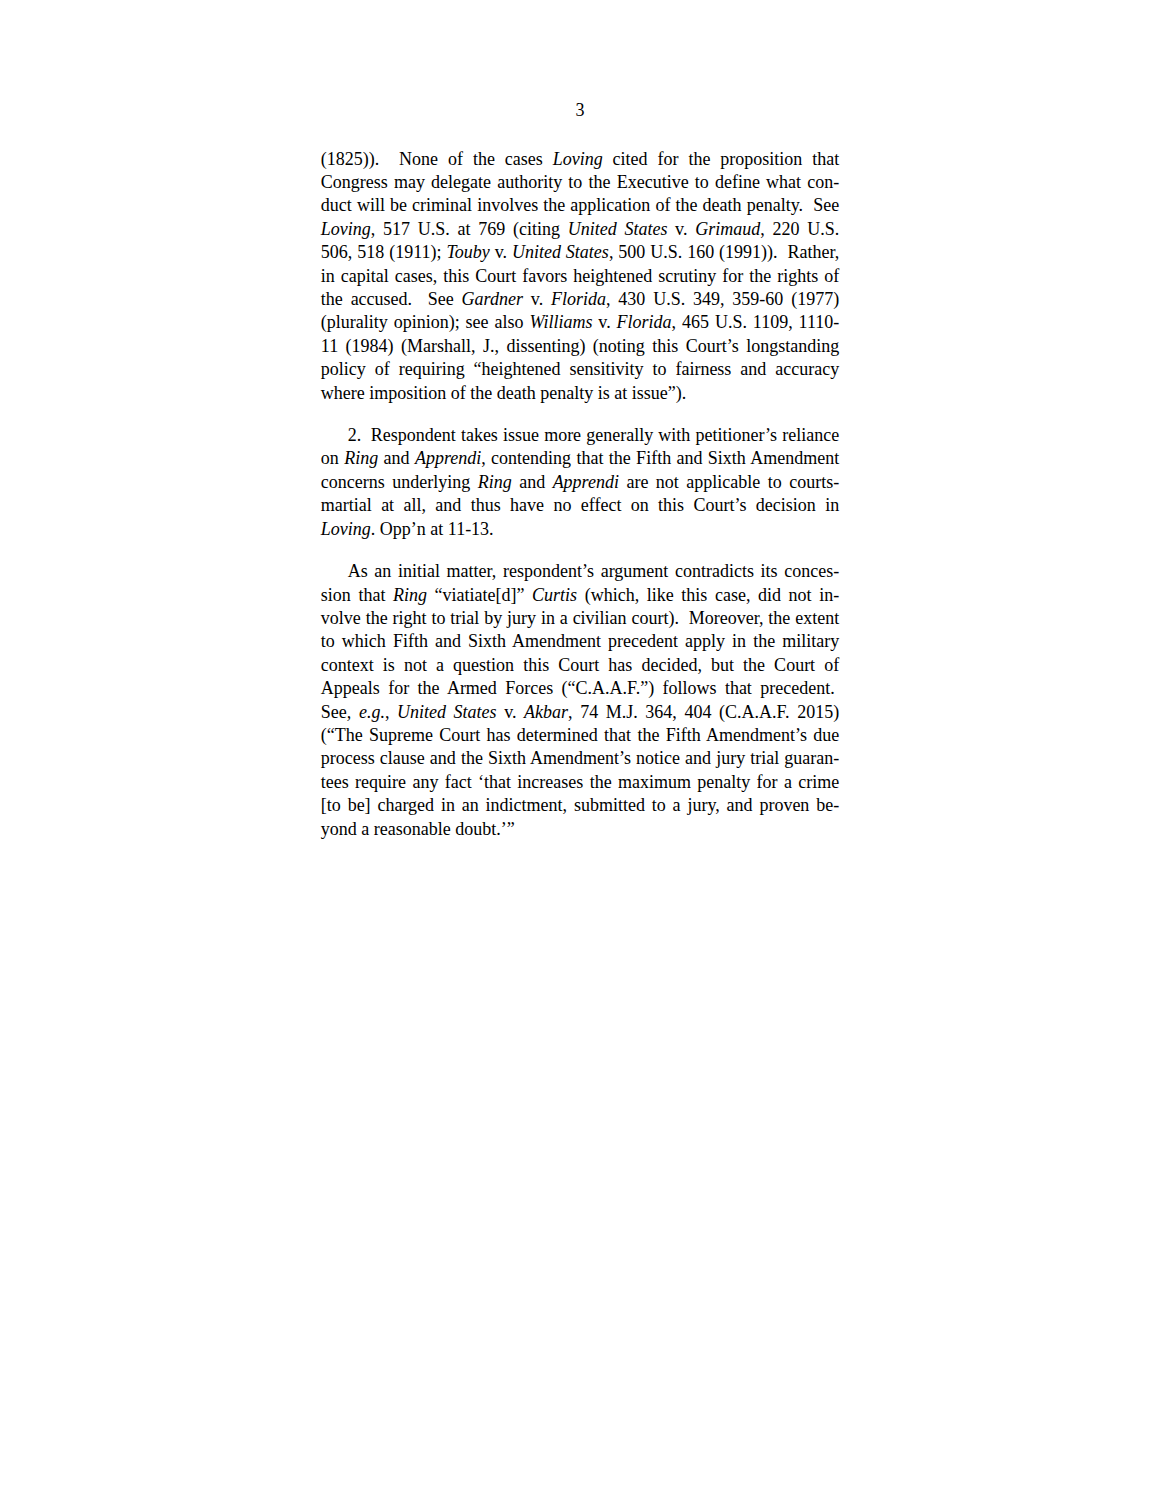3
(1825)). None of the cases Loving cited for the proposition that Congress may delegate authority to the Executive to define what conduct will be criminal involves the application of the death penalty. See Loving, 517 U.S. at 769 (citing United States v. Grimaud, 220 U.S. 506, 518 (1911); Touby v. United States, 500 U.S. 160 (1991)). Rather, in capital cases, this Court favors heightened scrutiny for the rights of the accused. See Gardner v. Florida, 430 U.S. 349, 359-60 (1977) (plurality opinion); see also Williams v. Florida, 465 U.S. 1109, 1110-11 (1984) (Marshall, J., dissenting) (noting this Court’s longstanding policy of requiring “heightened sensitivity to fairness and accuracy where imposition of the death penalty is at issue”).
2. Respondent takes issue more generally with petitioner’s reliance on Ring and Apprendi, contending that the Fifth and Sixth Amendment concerns underlying Ring and Apprendi are not applicable to courts-martial at all, and thus have no effect on this Court’s decision in Loving. Opp’n at 11-13.
As an initial matter, respondent’s argument contradicts its concession that Ring “viatiate[d]” Curtis (which, like this case, did not involve the right to trial by jury in a civilian court). Moreover, the extent to which Fifth and Sixth Amendment precedent apply in the military context is not a question this Court has decided, but the Court of Appeals for the Armed Forces (“C.A.A.F.”) follows that precedent. See, e.g., United States v. Akbar, 74 M.J. 364, 404 (C.A.A.F. 2015) (“The Supreme Court has determined that the Fifth Amendment’s due process clause and the Sixth Amendment’s notice and jury trial guarantees require any fact ‘that increases the maximum penalty for a crime [to be] charged in an indictment, submitted to a jury, and proven beyond a reasonable doubt.’”